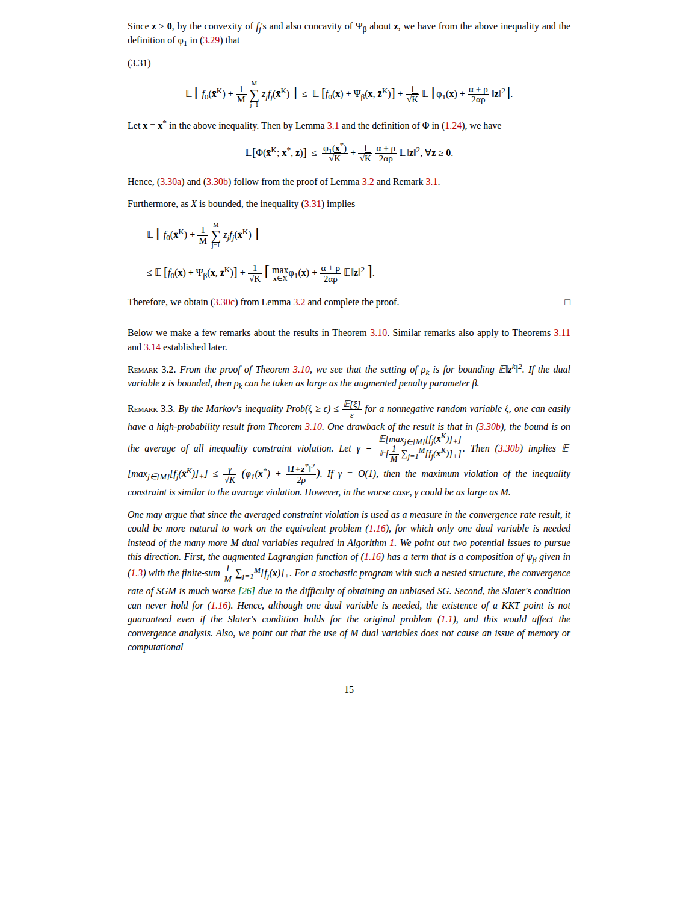Since z ≥ 0, by the convexity of fj's and also concavity of Ψβ about z, we have from the above inequality and the definition of φ1 in (3.29) that
(3.31)
𝔼 [ f0(x̄K) + 1 M M∑j=1 zj fj(x̄K) ] ≤ 𝔼 [f0(x) + Ψβ(x, z̄K)] + 1√K 𝔼 [φ1(x) + α + ρ 2αρ ‖z‖2].
Let x = x* in the above inequality. Then by Lemma 3.1 and the definition of Φ in (1.24), we have
𝔼[Φ(x̄K; x*, z)] ≤ φ1(x*)√K + 1√K α + ρ 2αρ 𝔼‖z‖2, ∀z ≥ 0.
Hence, (3.30a) and (3.30b) follow from the proof of Lemma 3.2 and Remark 3.1.
Furthermore, as X is bounded, the inequality (3.31) implies
𝔼 [ f0(x̄K) + 1 M M∑j=1 zj fj(x̄K) ]
≤ 𝔼 [f0(x) + Ψβ(x, z̄K)] + 1√K [ max x∈X φ1(x) + α + ρ 2αρ 𝔼‖z‖2 ].
Therefore, we obtain (3.30c) from Lemma 3.2 and complete the proof. □
Below we make a few remarks about the results in Theorem 3.10. Similar remarks also apply to Theorems 3.11 and 3.14 established later.
Remark 3.2. From the proof of Theorem 3.10, we see that the setting of ρk is for bounding 𝔼‖zk‖2. If the dual variable z is bounded, then ρk can be taken as large as the augmented penalty parameter β.
Remark 3.3. By the Markov's inequality Prob(ξ ≥ ε) ≤ 𝔼[ξ] ε for a nonnegative random variable ξ, one can easily have a high-probability result from Theorem 3.10. One drawback of the result is that in (3.30b), the bound is on the average of all inequality constraint violation. Let γ = 𝔼[maxj∈[M][fj(x̄K)]+] 𝔼[1 M ∑j=1M[fj(x̄K)]+]. Then (3.30b) implies 𝔼 [maxj∈[M][fj(x̄K)]+] ≤ γ√K (φ1(x*) + ‖1+z*‖22ρ). If γ = O(1), then the maximum violation of the inequality constraint is similar to the avarage violation. However, in the worse case, γ could be as large as M.
One may argue that since the averaged constraint violation is used as a measure in the convergence rate result, it could be more natural to work on the equivalent problem (1.16), for which only one dual variable is needed instead of the many more M dual variables required in Algorithm 1. We point out two potential issues to pursue this direction. First, the augmented Lagrangian function of (1.16) has a term that is a composition of ψβ given in (1.3) with the finite-sum 1 M ∑j=1M[fj(x)]+. For a stochastic program with such a nested structure, the convergence rate of SGM is much worse [26] due to the difficulty of obtaining an unbiased SG. Second, the Slater's condition can never hold for (1.16). Hence, although one dual variable is needed, the existence of a KKT point is not guaranteed even if the Slater's condition holds for the original problem (1.1), and this would affect the convergence analysis. Also, we point out that the use of M dual variables does not cause an issue of memory or computational
15